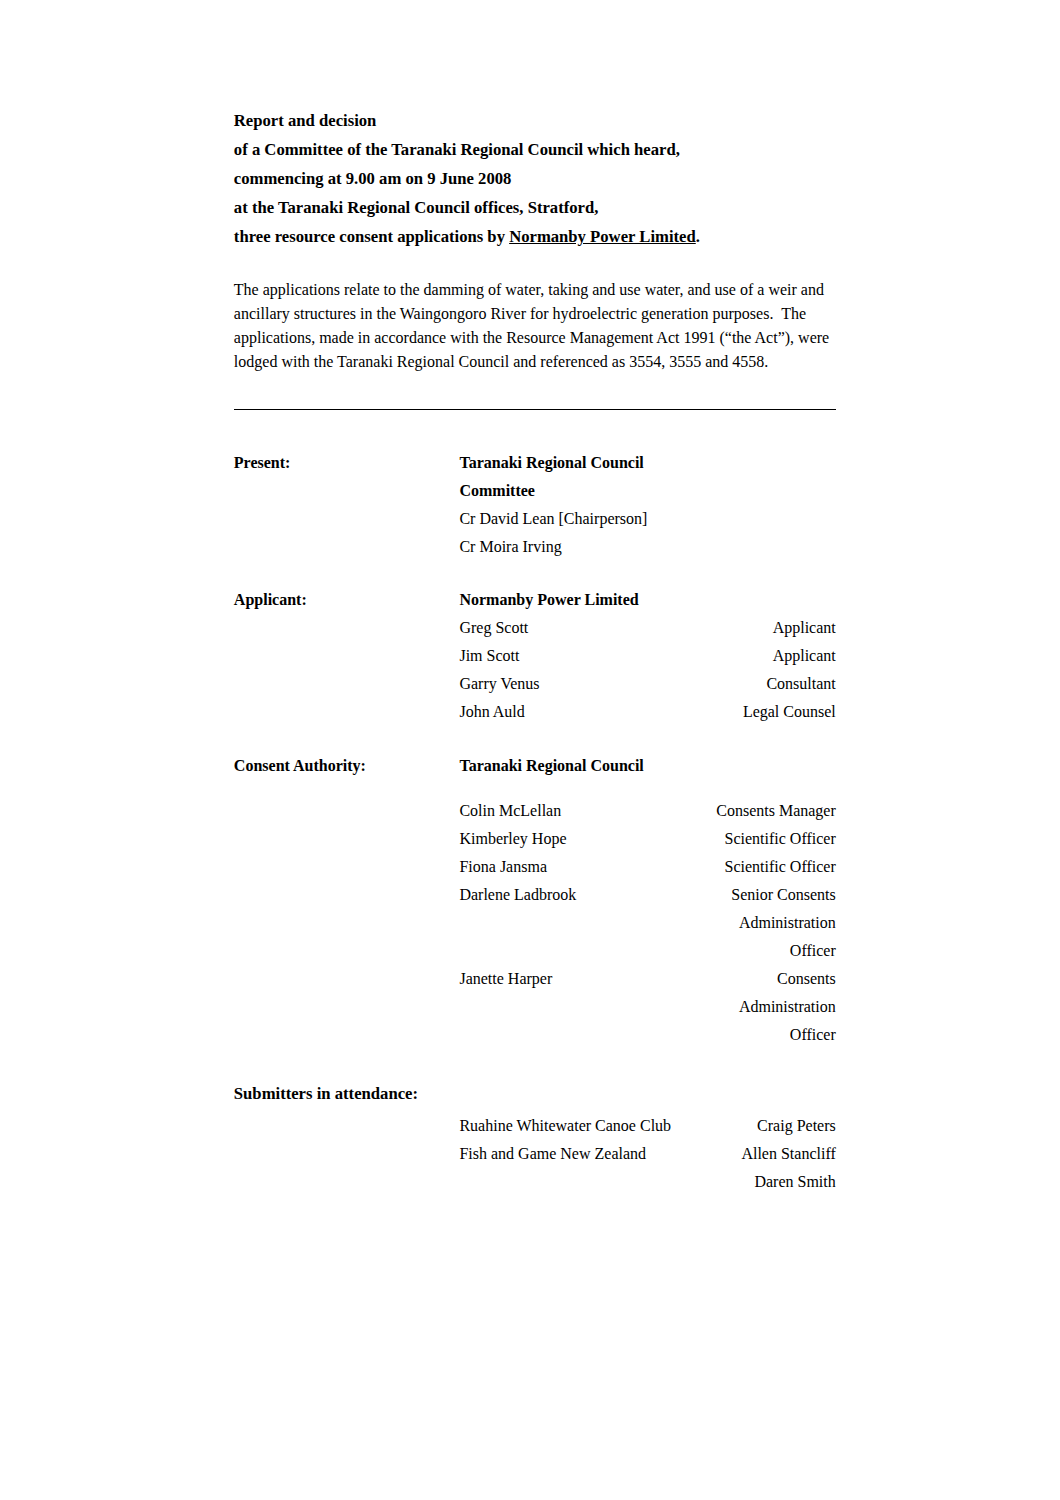Report and decision
of a Committee of the Taranaki Regional Council which heard,
commencing at 9.00 am on 9 June 2008
at the Taranaki Regional Council offices, Stratford,
three resource consent applications by Normanby Power Limited.
The applications relate to the damming of water, taking and use water, and use of a weir and ancillary structures in the Waingongoro River for hydroelectric generation purposes. The applications, made in accordance with the Resource Management Act 1991 (“the Act”), were lodged with the Taranaki Regional Council and referenced as 3554, 3555 and 4558.
| Present: | Taranaki Regional Council Committee | |
| | Cr David Lean [Chairperson] | |
| | Cr Moira Irving | |
| Applicant: | Normanby Power Limited | |
| | Greg Scott | Applicant |
| | Jim Scott | Applicant |
| | Garry Venus | Consultant |
| | John Auld | Legal Counsel |
| Consent Authority: | Taranaki Regional Council | |
| | Colin McLellan | Consents Manager |
| | Kimberley Hope | Scientific Officer |
| | Fiona Jansma | Scientific Officer |
| | Darlene Ladbrook | Senior Consents Administration Officer |
| | Janette Harper | Consents Administration Officer |
Submitters in attendance:
| | Ruahine Whitewater Canoe Club | Craig Peters |
| | Fish and Game New Zealand | Allen Stancliff Daren Smith |